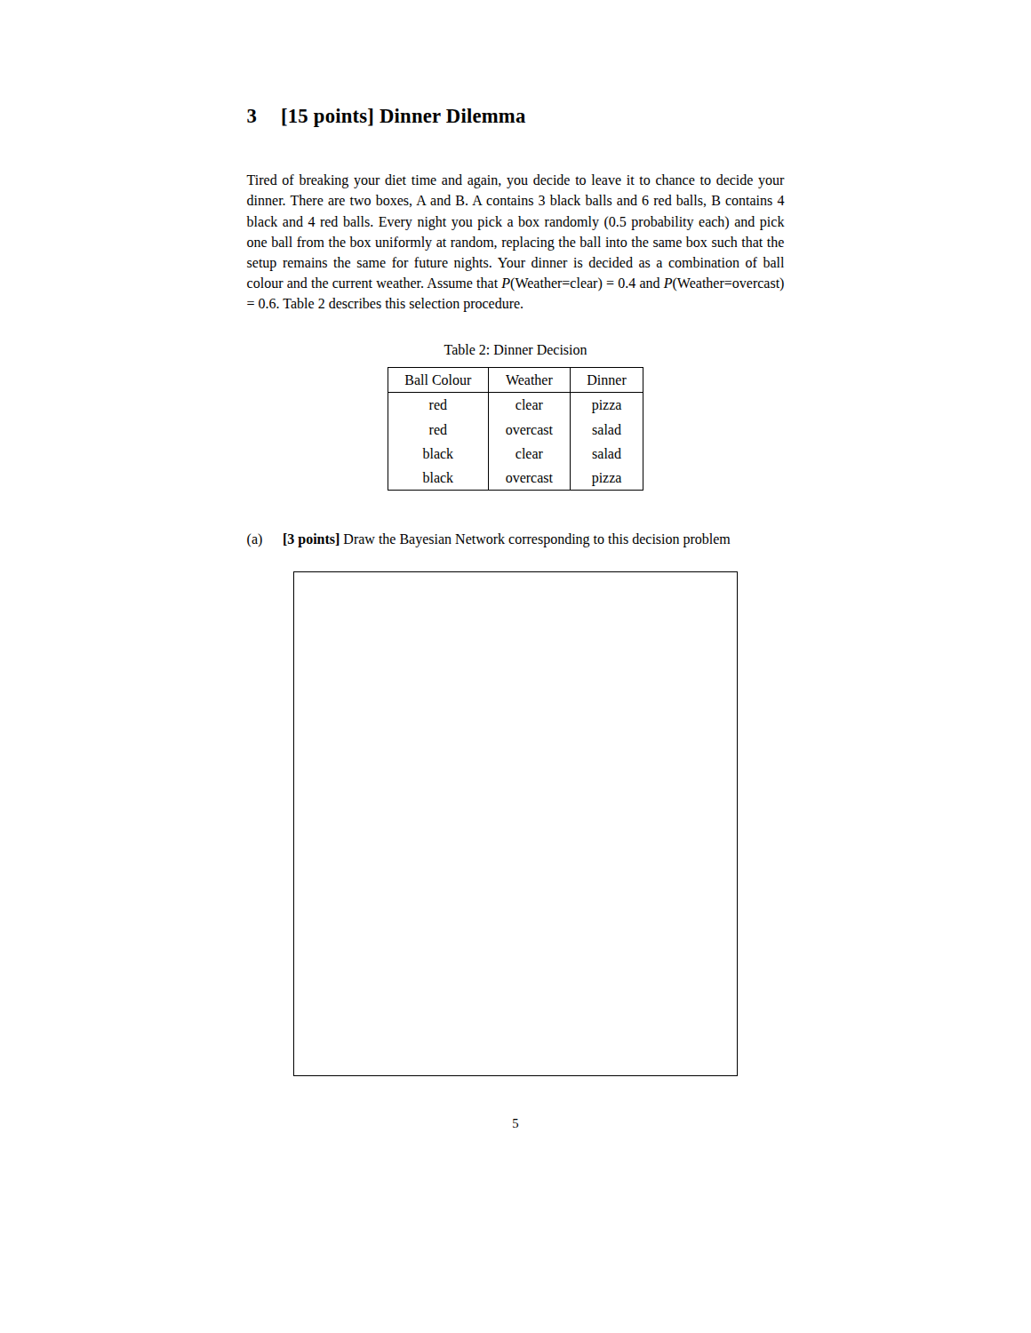3[15 points] Dinner Dilemma
Tired of breaking your diet time and again, you decide to leave it to chance to decide your dinner. There are two boxes, A and B. A contains 3 black balls and 6 red balls, B contains 4 black and 4 red balls. Every night you pick a box randomly (0.5 probability each) and pick one ball from the box uniformly at random, replacing the ball into the same box such that the setup remains the same for future nights. Your dinner is decided as a combination of ball colour and the current weather. Assume that P(Weather=clear) = 0.4 and P(Weather=overcast) = 0.6. Table 2 describes this selection procedure.
Table 2: Dinner Decision
| Ball Colour | Weather | Dinner |
| --- | --- | --- |
| red | clear | pizza |
| red | overcast | salad |
| black | clear | salad |
| black | overcast | pizza |
(a)
[3 points] Draw the Bayesian Network corresponding to this decision problem
5